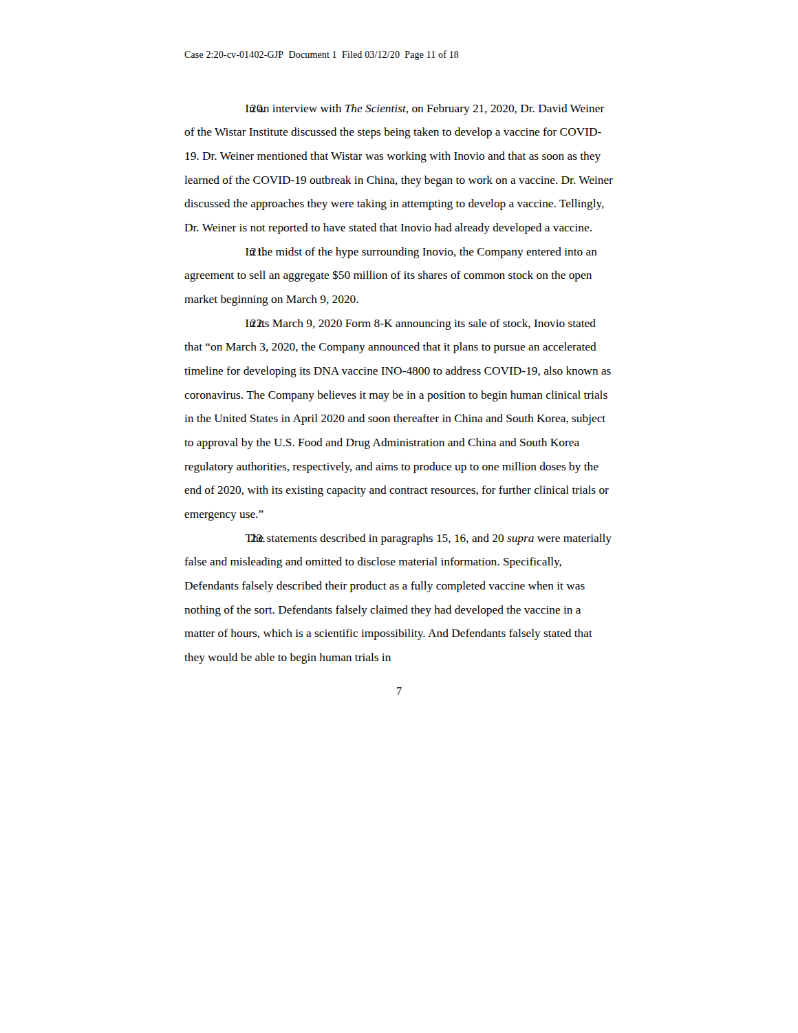Case 2:20-cv-01402-GJP Document 1 Filed 03/12/20 Page 11 of 18
20. In an interview with The Scientist, on February 21, 2020, Dr. David Weiner of the Wistar Institute discussed the steps being taken to develop a vaccine for COVID-19. Dr. Weiner mentioned that Wistar was working with Inovio and that as soon as they learned of the COVID-19 outbreak in China, they began to work on a vaccine. Dr. Weiner discussed the approaches they were taking in attempting to develop a vaccine. Tellingly, Dr. Weiner is not reported to have stated that Inovio had already developed a vaccine.
21. In the midst of the hype surrounding Inovio, the Company entered into an agreement to sell an aggregate $50 million of its shares of common stock on the open market beginning on March 9, 2020.
22. In its March 9, 2020 Form 8-K announcing its sale of stock, Inovio stated that “on March 3, 2020, the Company announced that it plans to pursue an accelerated timeline for developing its DNA vaccine INO-4800 to address COVID-19, also known as coronavirus. The Company believes it may be in a position to begin human clinical trials in the United States in April 2020 and soon thereafter in China and South Korea, subject to approval by the U.S. Food and Drug Administration and China and South Korea regulatory authorities, respectively, and aims to produce up to one million doses by the end of 2020, with its existing capacity and contract resources, for further clinical trials or emergency use.”
23. The statements described in paragraphs 15, 16, and 20 supra were materially false and misleading and omitted to disclose material information. Specifically, Defendants falsely described their product as a fully completed vaccine when it was nothing of the sort. Defendants falsely claimed they had developed the vaccine in a matter of hours, which is a scientific impossibility. And Defendants falsely stated that they would be able to begin human trials in
7